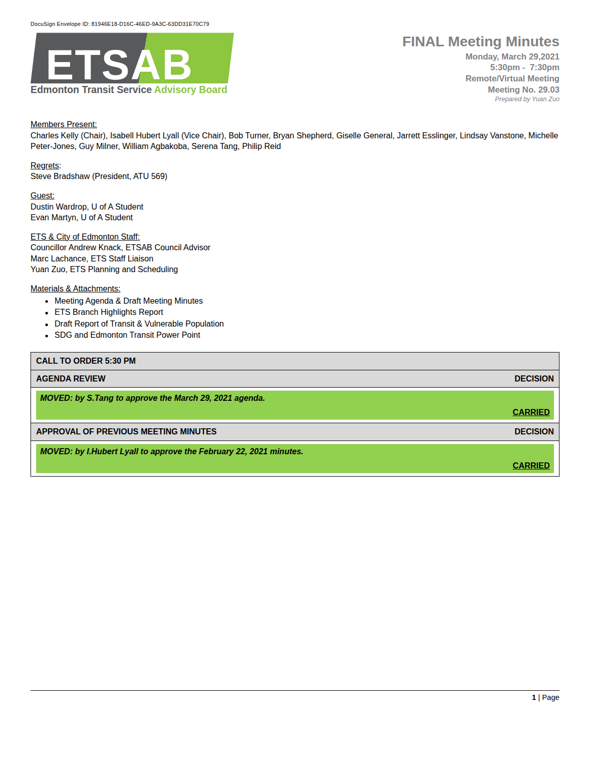DocuSign Envelope ID: 81946E18-D16C-46ED-9A3C-63DD31E70C79
ETSAB
Edmonton Transit Service Advisory Board
FINAL Meeting Minutes
Monday, March 29,2021
5:30pm - 7:30pm
Remote/Virtual Meeting
Meeting No. 29.03
Prepared by Yuan Zuo
Members Present:
Charles Kelly (Chair), Isabell Hubert Lyall (Vice Chair), Bob Turner, Bryan Shepherd, Giselle General, Jarrett Esslinger, Lindsay Vanstone, Michelle Peter-Jones, Guy Milner, William Agbakoba, Serena Tang, Philip Reid
Regrets:
Steve Bradshaw (President, ATU 569)
Guest:
Dustin Wardrop, U of A Student
Evan Martyn, U of A Student
ETS & City of Edmonton Staff:
Councillor Andrew Knack, ETSAB Council Advisor
Marc Lachance, ETS Staff Liaison
Yuan Zuo, ETS Planning and Scheduling
Materials & Attachments:
Meeting Agenda & Draft Meeting Minutes
ETS Branch Highlights Report
Draft Report of Transit & Vulnerable Population
SDG and Edmonton Transit Power Point
| CALL TO ORDER 5:30 PM |
| AGENDA REVIEW DECISION |
| MOVED: by S.Tang to approve the March 29, 2021 agenda. CARRIED |
| APPROVAL OF PREVIOUS MEETING MINUTES DECISION |
| MOVED: by I.Hubert Lyall to approve the February 22, 2021 minutes. CARRIED |
1 | Page